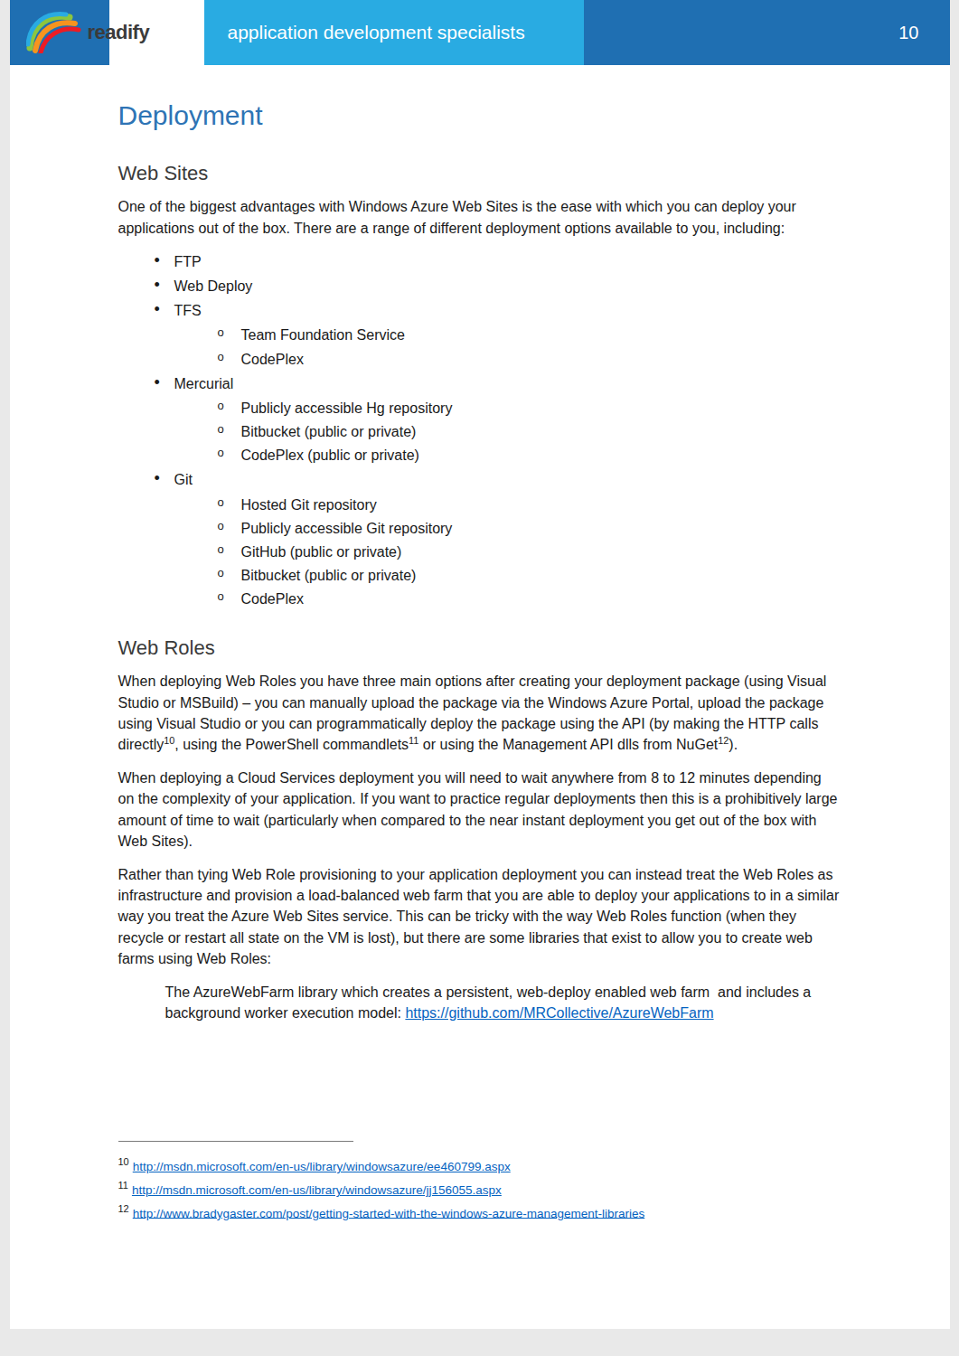readify
application development specialists
10
Deployment
Web Sites
One of the biggest advantages with Windows Azure Web Sites is the ease with which you can deploy your applications out of the box. There are a range of different deployment options available to you, including:
FTP
Web Deploy
TFS
Team Foundation Service
CodePlex
Mercurial
Publicly accessible Hg repository
Bitbucket (public or private)
CodePlex (public or private)
Git
Hosted Git repository
Publicly accessible Git repository
GitHub (public or private)
Bitbucket (public or private)
CodePlex
Web Roles
When deploying Web Roles you have three main options after creating your deployment package (using Visual Studio or MSBuild) – you can manually upload the package via the Windows Azure Portal, upload the package using Visual Studio or you can programmatically deploy the package using the API (by making the HTTP calls directly10, using the PowerShell commandlets11 or using the Management API dlls from NuGet12).
When deploying a Cloud Services deployment you will need to wait anywhere from 8 to 12 minutes depending on the complexity of your application. If you want to practice regular deployments then this is a prohibitively large amount of time to wait (particularly when compared to the near instant deployment you get out of the box with Web Sites).
Rather than tying Web Role provisioning to your application deployment you can instead treat the Web Roles as infrastructure and provision a load-balanced web farm that you are able to deploy your applications to in a similar way you treat the Azure Web Sites service. This can be tricky with the way Web Roles function (when they recycle or restart all state on the VM is lost), but there are some libraries that exist to allow you to create web farms using Web Roles:
The AzureWebFarm library which creates a persistent, web-deploy enabled web farm and includes a background worker execution model: https://github.com/MRCollective/AzureWebFarm
10 http://msdn.microsoft.com/en-us/library/windowsazure/ee460799.aspx
11 http://msdn.microsoft.com/en-us/library/windowsazure/jj156055.aspx
12 http://www.bradygaster.com/post/getting-started-with-the-windows-azure-management-libraries